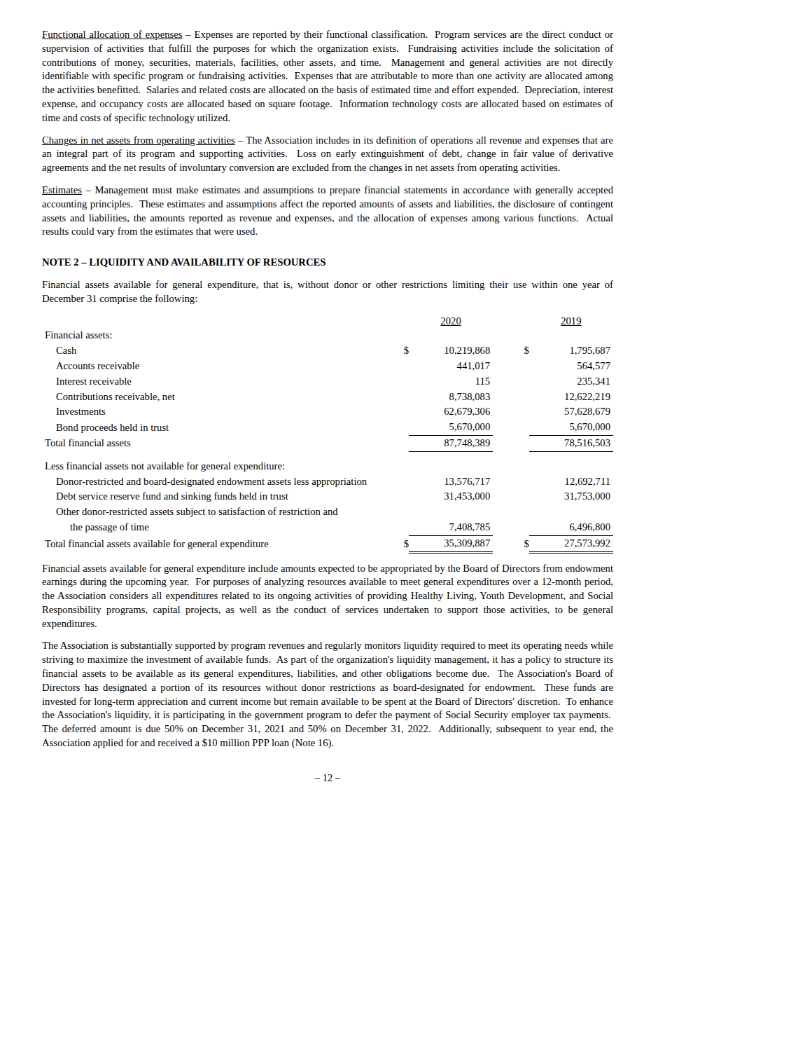Functional allocation of expenses – Expenses are reported by their functional classification. Program services are the direct conduct or supervision of activities that fulfill the purposes for which the organization exists. Fundraising activities include the solicitation of contributions of money, securities, materials, facilities, other assets, and time. Management and general activities are not directly identifiable with specific program or fundraising activities. Expenses that are attributable to more than one activity are allocated among the activities benefitted. Salaries and related costs are allocated on the basis of estimated time and effort expended. Depreciation, interest expense, and occupancy costs are allocated based on square footage. Information technology costs are allocated based on estimates of time and costs of specific technology utilized.
Changes in net assets from operating activities – The Association includes in its definition of operations all revenue and expenses that are an integral part of its program and supporting activities. Loss on early extinguishment of debt, change in fair value of derivative agreements and the net results of involuntary conversion are excluded from the changes in net assets from operating activities.
Estimates – Management must make estimates and assumptions to prepare financial statements in accordance with generally accepted accounting principles. These estimates and assumptions affect the reported amounts of assets and liabilities, the disclosure of contingent assets and liabilities, the amounts reported as revenue and expenses, and the allocation of expenses among various functions. Actual results could vary from the estimates that were used.
NOTE 2 – LIQUIDITY AND AVAILABILITY OF RESOURCES
Financial assets available for general expenditure, that is, without donor or other restrictions limiting their use within one year of December 31 comprise the following:
| | | 2020 | | | 2019 |
| Financial assets: | | | | | |
| Cash | $ | 10,219,868 | | $ | 1,795,687 |
| Accounts receivable | | 441,017 | | | 564,577 |
| Interest receivable | | 115 | | | 235,341 |
| Contributions receivable, net | | 8,738,083 | | | 12,622,219 |
| Investments | | 62,679,306 | | | 57,628,679 |
| Bond proceeds held in trust | | 5,670,000 | | | 5,670,000 |
| Total financial assets | | 87,748,389 | | | 78,516,503 |
| Less financial assets not available for general expenditure: | | | | | |
| Donor-restricted and board-designated endowment assets less appropriation | | 13,576,717 | | | 12,692,711 |
| Debt service reserve fund and sinking funds held in trust | | 31,453,000 | | | 31,753,000 |
| Other donor-restricted assets subject to satisfaction of restriction and | | | | | |
| the passage of time | | 7,408,785 | | | 6,496,800 |
| Total financial assets available for general expenditure | $ | 35,309,887 | | $ | 27,573,992 |
Financial assets available for general expenditure include amounts expected to be appropriated by the Board of Directors from endowment earnings during the upcoming year. For purposes of analyzing resources available to meet general expenditures over a 12-month period, the Association considers all expenditures related to its ongoing activities of providing Healthy Living, Youth Development, and Social Responsibility programs, capital projects, as well as the conduct of services undertaken to support those activities, to be general expenditures.
The Association is substantially supported by program revenues and regularly monitors liquidity required to meet its operating needs while striving to maximize the investment of available funds. As part of the organization's liquidity management, it has a policy to structure its financial assets to be available as its general expenditures, liabilities, and other obligations become due. The Association's Board of Directors has designated a portion of its resources without donor restrictions as board-designated for endowment. These funds are invested for long-term appreciation and current income but remain available to be spent at the Board of Directors' discretion. To enhance the Association's liquidity, it is participating in the government program to defer the payment of Social Security employer tax payments. The deferred amount is due 50% on December 31, 2021 and 50% on December 31, 2022. Additionally, subsequent to year end, the Association applied for and received a $10 million PPP loan (Note 16).
– 12 –